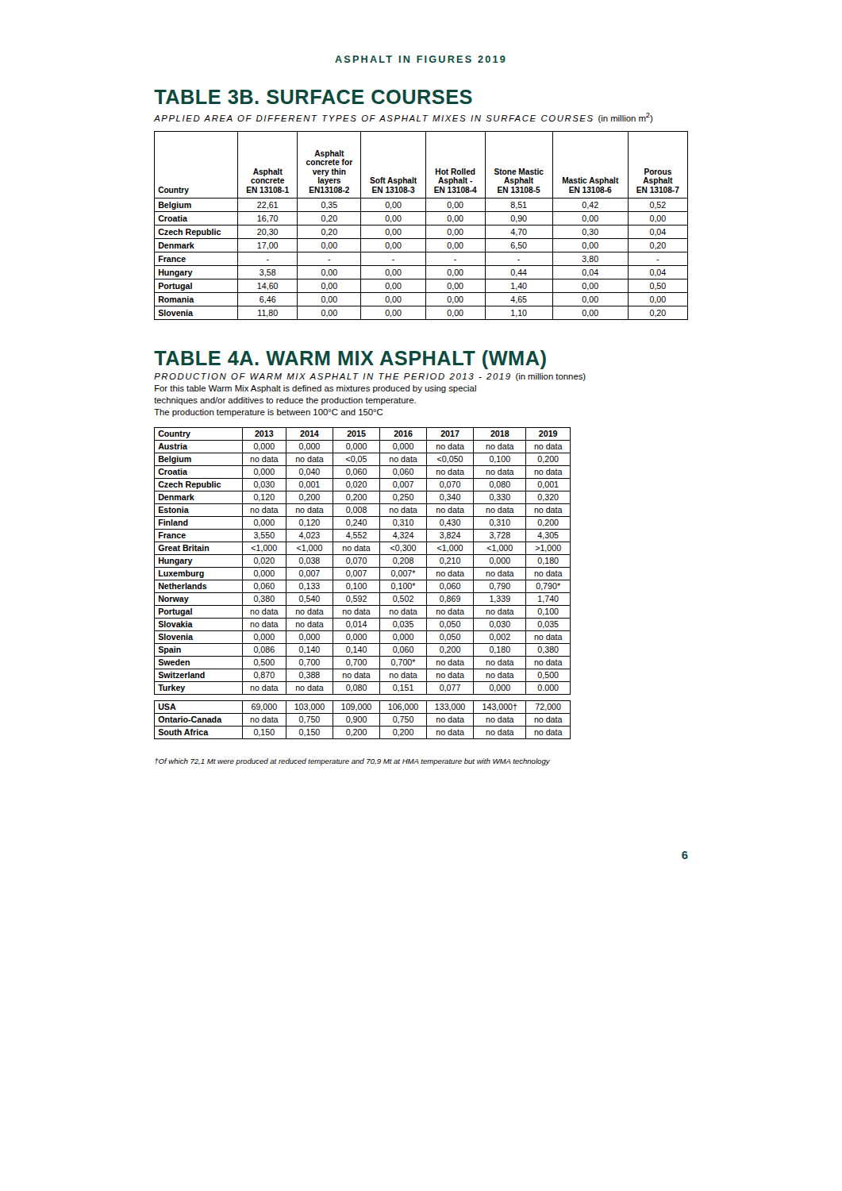ASPHALT IN FIGURES 2019
Table 3b. Surface courses
APPLIED AREA OF DIFFERENT TYPES OF ASPHALT MIXES IN SURFACE COURSES (in million m2)
| Country | Asphalt concrete EN 13108-1 | Asphalt concrete for very thin layers EN13108-2 | Soft Asphalt EN 13108-3 | Hot Rolled Asphalt - EN 13108-4 | Stone Mastic Asphalt EN 13108-5 | Mastic Asphalt EN 13108-6 | Porous Asphalt EN 13108-7 |
| --- | --- | --- | --- | --- | --- | --- | --- |
| Belgium | 22,61 | 0,35 | 0,00 | 0,00 | 8,51 | 0,42 | 0,52 |
| Croatia | 16,70 | 0,20 | 0,00 | 0,00 | 0,90 | 0,00 | 0,00 |
| Czech Republic | 20,30 | 0,20 | 0,00 | 0,00 | 4,70 | 0,30 | 0,04 |
| Denmark | 17,00 | 0,00 | 0,00 | 0,00 | 6,50 | 0,00 | 0,20 |
| France | - | - | - | - | - | 3,80 | - |
| Hungary | 3,58 | 0,00 | 0,00 | 0,00 | 0,44 | 0,04 | 0,04 |
| Portugal | 14,60 | 0,00 | 0,00 | 0,00 | 1,40 | 0,00 | 0,50 |
| Romania | 6,46 | 0,00 | 0,00 | 0,00 | 4,65 | 0,00 | 0,00 |
| Slovenia | 11,80 | 0,00 | 0,00 | 0,00 | 1,10 | 0,00 | 0,20 |
Table 4a. Warm Mix Asphalt (WMA)
PRODUCTION OF WARM MIX ASPHALT IN THE PERIOD 2013 - 2019 (in million tonnes)
For this table Warm Mix Asphalt is defined as mixtures produced by using special
techniques and/or additives to reduce the production temperature.
The production temperature is between 100°C and 150°C
| Country | 2013 | 2014 | 2015 | 2016 | 2017 | 2018 | 2019 |
| --- | --- | --- | --- | --- | --- | --- | --- |
| Austria | 0,000 | 0,000 | 0,000 | 0,000 | no data | no data | no data |
| Belgium | no data | no data | <0,05 | no data | <0,050 | 0,100 | 0,200 |
| Croatia | 0,000 | 0,040 | 0,060 | 0,060 | no data | no data | no data |
| Czech Republic | 0,030 | 0,001 | 0,020 | 0,007 | 0,070 | 0,080 | 0,001 |
| Denmark | 0,120 | 0,200 | 0,200 | 0,250 | 0,340 | 0,330 | 0,320 |
| Estonia | no data | no data | 0,008 | no data | no data | no data | no data |
| Finland | 0,000 | 0,120 | 0,240 | 0,310 | 0,430 | 0,310 | 0,200 |
| France | 3,550 | 4,023 | 4,552 | 4,324 | 3,824 | 3,728 | 4,305 |
| Great Britain | <1,000 | <1,000 | no data | <0,300 | <1,000 | <1,000 | >1,000 |
| Hungary | 0,020 | 0,038 | 0,070 | 0,208 | 0,210 | 0,000 | 0,180 |
| Luxemburg | 0,000 | 0,007 | 0,007 | 0,007* | no data | no data | no data |
| Netherlands | 0,060 | 0,133 | 0,100 | 0,100* | 0,060 | 0,790 | 0,790* |
| Norway | 0,380 | 0,540 | 0,592 | 0,502 | 0,869 | 1,339 | 1,740 |
| Portugal | no data | no data | no data | no data | no data | no data | 0,100 |
| Slovakia | no data | no data | 0,014 | 0,035 | 0,050 | 0,030 | 0,035 |
| Slovenia | 0,000 | 0,000 | 0,000 | 0,000 | 0,050 | 0,002 | no data |
| Spain | 0,086 | 0,140 | 0,140 | 0,060 | 0,200 | 0,180 | 0,380 |
| Sweden | 0,500 | 0,700 | 0,700 | 0,700* | no data | no data | no data |
| Switzerland | 0,870 | 0,388 | no data | no data | no data | no data | 0,500 |
| Turkey | no data | no data | 0,080 | 0,151 | 0,077 | 0,000 | 0.000 |
| USA | 69,000 | 103,000 | 109,000 | 106,000 | 133,000 | 143,000† | 72,000 |
| Ontario-Canada | no data | 0,750 | 0,900 | 0,750 | no data | no data | no data |
| South Africa | 0,150 | 0,150 | 0,200 | 0,200 | no data | no data | no data |
†Of which 72,1 Mt were produced at reduced temperature and 70,9 Mt at HMA temperature but with WMA technology
6